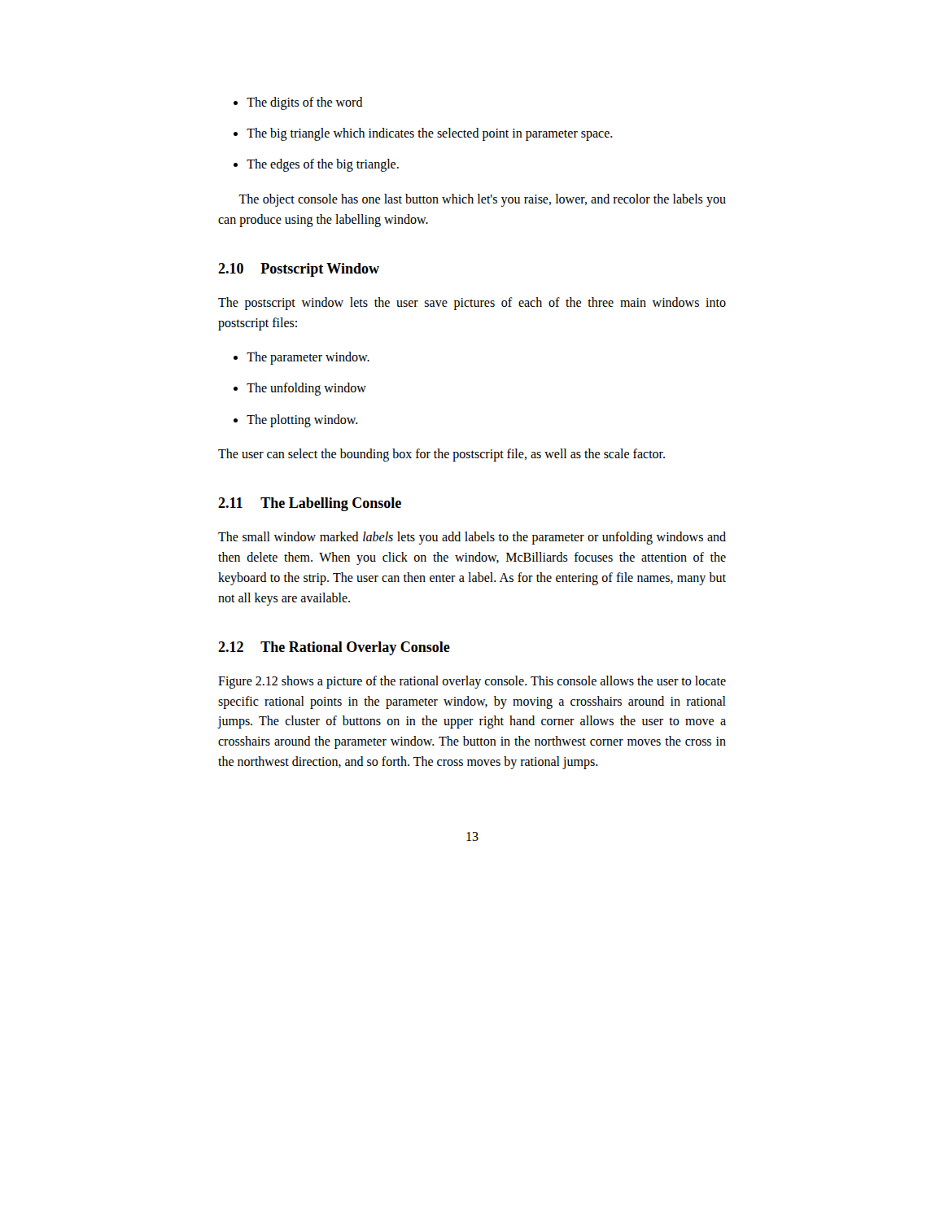The digits of the word
The big triangle which indicates the selected point in parameter space.
The edges of the big triangle.
The object console has one last button which let's you raise, lower, and recolor the labels you can produce using the labelling window.
2.10 Postscript Window
The postscript window lets the user save pictures of each of the three main windows into postscript files:
The parameter window.
The unfolding window
The plotting window.
The user can select the bounding box for the postscript file, as well as the scale factor.
2.11 The Labelling Console
The small window marked labels lets you add labels to the parameter or unfolding windows and then delete them. When you click on the window, McBilliards focuses the attention of the keyboard to the strip. The user can then enter a label. As for the entering of file names, many but not all keys are available.
2.12 The Rational Overlay Console
Figure 2.12 shows a picture of the rational overlay console. This console allows the user to locate specific rational points in the parameter window, by moving a crosshairs around in rational jumps. The cluster of buttons on in the upper right hand corner allows the user to move a crosshairs around the parameter window. The button in the northwest corner moves the cross in the northwest direction, and so forth. The cross moves by rational jumps.
13